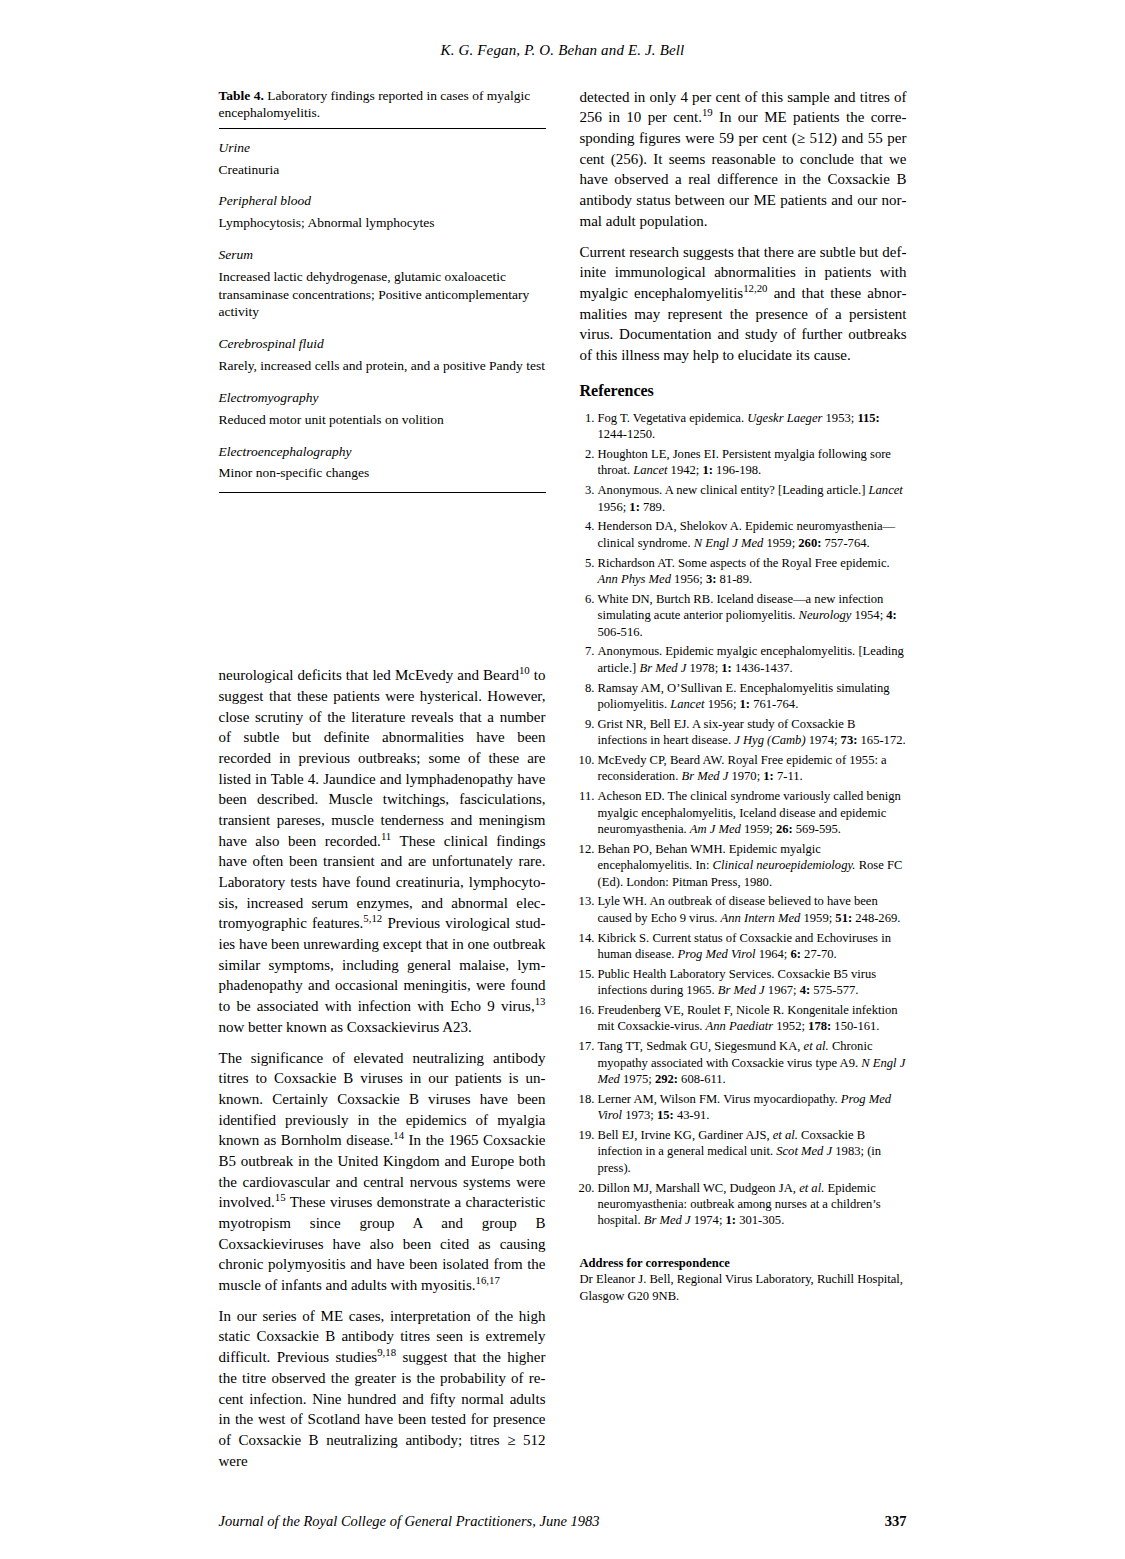K. G. Fegan, P. O. Behan and E. J. Bell
Table 4. Laboratory findings reported in cases of myalgic encephalomyelitis.
| Urine |
| Creatinuria |
| Peripheral blood |
| Lymphocytosis; Abnormal lymphocytes |
| Serum |
| Increased lactic dehydrogenase, glutamic oxaloacetic transaminase concentrations; Positive anticomplementary activity |
| Cerebrospinal fluid |
| Rarely, increased cells and protein, and a positive Pandy test |
| Electromyography |
| Reduced motor unit potentials on volition |
| Electroencephalography |
| Minor non-specific changes |
neurological deficits that led McEvedy and Beard10 to suggest that these patients were hysterical. However, close scrutiny of the literature reveals that a number of subtle but definite abnormalities have been recorded in previous outbreaks; some of these are listed in Table 4. Jaundice and lymphadenopathy have been described. Muscle twitchings, fasciculations, transient pareses, muscle tenderness and meningism have also been recorded.11 These clinical findings have often been transient and are unfortunately rare. Laboratory tests have found creatinuria, lymphocytosis, increased serum enzymes, and abnormal electromyographic features.5,12 Previous virological studies have been unrewarding except that in one outbreak similar symptoms, including general malaise, lymphadenopathy and occasional meningitis, were found to be associated with infection with Echo 9 virus,13 now better known as Coxsackievirus A23.
The significance of elevated neutralizing antibody titres to Coxsackie B viruses in our patients is unknown. Certainly Coxsackie B viruses have been identified previously in the epidemics of myalgia known as Bornholm disease.14 In the 1965 Coxsackie B5 outbreak in the United Kingdom and Europe both the cardiovascular and central nervous systems were involved.15 These viruses demonstrate a characteristic myotropism since group A and group B Coxsackieviruses have also been cited as causing chronic polymyositis and have been isolated from the muscle of infants and adults with myositis.16,17
In our series of ME cases, interpretation of the high static Coxsackie B antibody titres seen is extremely difficult. Previous studies9,18 suggest that the higher the titre observed the greater is the probability of recent infection. Nine hundred and fifty normal adults in the west of Scotland have been tested for presence of Coxsackie B neutralizing antibody; titres ≥ 512 were
detected in only 4 per cent of this sample and titres of 256 in 10 per cent.19 In our ME patients the corresponding figures were 59 per cent (≥ 512) and 55 per cent (256). It seems reasonable to conclude that we have observed a real difference in the Coxsackie B antibody status between our ME patients and our normal adult population.
Current research suggests that there are subtle but definite immunological abnormalities in patients with myalgic encephalomyelitis12,20 and that these abnormalities may represent the presence of a persistent virus. Documentation and study of further outbreaks of this illness may help to elucidate its cause.
References
Fog T. Vegetativa epidemica. Ugeskr Laeger 1953; 115: 1244-1250.
Houghton LE, Jones EI. Persistent myalgia following sore throat. Lancet 1942; 1: 196-198.
Anonymous. A new clinical entity? [Leading article.] Lancet 1956; 1: 789.
Henderson DA, Shelokov A. Epidemic neuromyasthenia—clinical syndrome. N Engl J Med 1959; 260: 757-764.
Richardson AT. Some aspects of the Royal Free epidemic. Ann Phys Med 1956; 3: 81-89.
White DN, Burtch RB. Iceland disease—a new infection simulating acute anterior poliomyelitis. Neurology 1954; 4: 506-516.
Anonymous. Epidemic myalgic encephalomyelitis. [Leading article.] Br Med J 1978; 1: 1436-1437.
Ramsay AM, O’Sullivan E. Encephalomyelitis simulating poliomyelitis. Lancet 1956; 1: 761-764.
Grist NR, Bell EJ. A six-year study of Coxsackie B infections in heart disease. J Hyg (Camb) 1974; 73: 165-172.
McEvedy CP, Beard AW. Royal Free epidemic of 1955: a reconsideration. Br Med J 1970; 1: 7-11.
Acheson ED. The clinical syndrome variously called benign myalgic encephalomyelitis, Iceland disease and epidemic neuromyasthenia. Am J Med 1959; 26: 569-595.
Behan PO, Behan WMH. Epidemic myalgic encephalomyelitis. In: Clinical neuroepidemiology. Rose FC (Ed). London: Pitman Press, 1980.
Lyle WH. An outbreak of disease believed to have been caused by Echo 9 virus. Ann Intern Med 1959; 51: 248-269.
Kibrick S. Current status of Coxsackie and Echoviruses in human disease. Prog Med Virol 1964; 6: 27-70.
Public Health Laboratory Services. Coxsackie B5 virus infections during 1965. Br Med J 1967; 4: 575-577.
Freudenberg VE, Roulet F, Nicole R. Kongenitale infektion mit Coxsackie-virus. Ann Paediatr 1952; 178: 150-161.
Tang TT, Sedmak GU, Siegesmund KA, et al. Chronic myopathy associated with Coxsackie virus type A9. N Engl J Med 1975; 292: 608-611.
Lerner AM, Wilson FM. Virus myocardiopathy. Prog Med Virol 1973; 15: 43-91.
Bell EJ, Irvine KG, Gardiner AJS, et al. Coxsackie B infection in a general medical unit. Scot Med J 1983; (in press).
Dillon MJ, Marshall WC, Dudgeon JA, et al. Epidemic neuromyasthenia: outbreak among nurses at a children’s hospital. Br Med J 1974; 1: 301-305.
Address for correspondence
Dr Eleanor J. Bell, Regional Virus Laboratory, Ruchill Hospital, Glasgow G20 9NB.
Journal of the Royal College of General Practitioners, June 1983
337